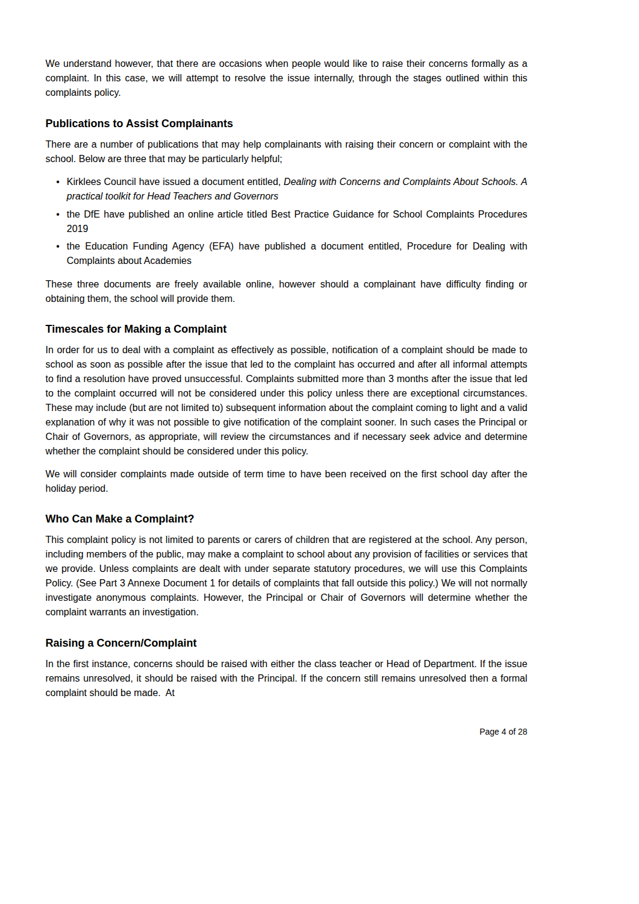We understand however, that there are occasions when people would like to raise their concerns formally as a complaint. In this case, we will attempt to resolve the issue internally, through the stages outlined within this complaints policy.
Publications to Assist Complainants
There are a number of publications that may help complainants with raising their concern or complaint with the school. Below are three that may be particularly helpful;
Kirklees Council have issued a document entitled, Dealing with Concerns and Complaints About Schools. A practical toolkit for Head Teachers and Governors
the DfE have published an online article titled Best Practice Guidance for School Complaints Procedures 2019
the Education Funding Agency (EFA) have published a document entitled, Procedure for Dealing with Complaints about Academies
These three documents are freely available online, however should a complainant have difficulty finding or obtaining them, the school will provide them.
Timescales for Making a Complaint
In order for us to deal with a complaint as effectively as possible, notification of a complaint should be made to school as soon as possible after the issue that led to the complaint has occurred and after all informal attempts to find a resolution have proved unsuccessful. Complaints submitted more than 3 months after the issue that led to the complaint occurred will not be considered under this policy unless there are exceptional circumstances. These may include (but are not limited to) subsequent information about the complaint coming to light and a valid explanation of why it was not possible to give notification of the complaint sooner. In such cases the Principal or Chair of Governors, as appropriate, will review the circumstances and if necessary seek advice and determine whether the complaint should be considered under this policy.
We will consider complaints made outside of term time to have been received on the first school day after the holiday period.
Who Can Make a Complaint?
This complaint policy is not limited to parents or carers of children that are registered at the school. Any person, including members of the public, may make a complaint to school about any provision of facilities or services that we provide. Unless complaints are dealt with under separate statutory procedures, we will use this Complaints Policy. (See Part 3 Annexe Document 1 for details of complaints that fall outside this policy.) We will not normally investigate anonymous complaints. However, the Principal or Chair of Governors will determine whether the complaint warrants an investigation.
Raising a Concern/Complaint
In the first instance, concerns should be raised with either the class teacher or Head of Department. If the issue remains unresolved, it should be raised with the Principal. If the concern still remains unresolved then a formal complaint should be made. At
Page 4 of 28